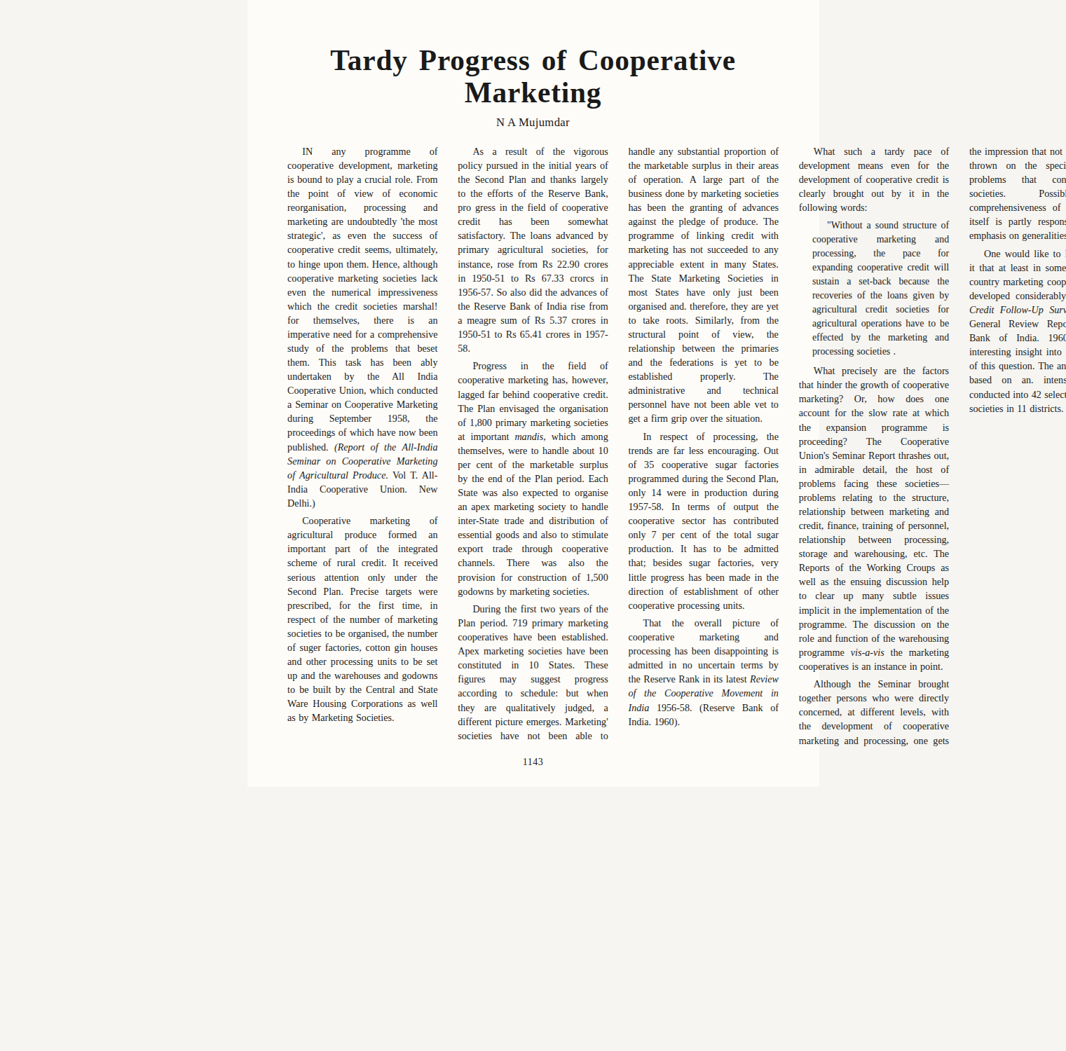Tardy Progress of Cooperative Marketing
N A Mujumdar
IN any programme of cooperative development, marketing is bound to play a crucial role. From the point of view of economic reorganisation, processing and marketing are undoubtedly 'the most strategic', as even the success of cooperative credit seems, ultimately, to hinge upon them. Hence, although cooperative marketing societies lack even the numerical impressiveness which the credit societies marshal! for themselves, there is an imperative need for a comprehensive study of the problems that beset them. This task has been ably undertaken by the All India Cooperative Union, which conducted a Seminar on Cooperative Marketing during September 1958, the proceedings of which have now been published. (Report of the All-India Seminar on Cooperative Marketing of Agricultural Produce. Vol T. All-India Cooperative Union. New Delhi.)
Cooperative marketing of agricultural produce formed an important part of the integrated scheme of rural credit. It received serious attention only under the Second Plan. Precise targets were prescribed, for the first time, in respect of the number of marketing societies to be organised, the number of suger factories, cotton gin houses and other processing units to be set up and the warehouses and godowns to be built by the Central and State Ware Housing Corporations as well as by Marketing Societies.
As a result of the vigorous policy pursued in the initial years of the Second Plan and thanks largely to the efforts of the Reserve Bank, pro gress in the field of cooperative credit has been somewhat satisfactory. The loans advanced by primary agricultural societies, for instance, rose from Rs 22.90 crores in 1950-51 to Rs 67.33 crorcs in 1956-57. So also did the advances of the Reserve Bank of India rise from a meagre sum of Rs 5.37 crores in 1950-51 to Rs 65.41 crores in 1957-58.
Progress in the field of cooperative marketing has, however, lagged far behind cooperative credit. The Plan envisaged the organisation of 1,800 primary marketing societies at important mandis, which among themselves, were to handle about 10 per cent of the marketable surplus by the end of the Plan period. Each State was also expected to organise an apex marketing society to handle inter-State trade and distribution of essential goods and also to stimulate export trade through cooperative channels. There was also the provision for construction of 1,500 godowns by marketing societies.
During the first two years of the Plan period. 719 primary marketing cooperatives have been established. Apex marketing societies have been constituted in 10 States. These figures may suggest progress according to schedule: but when they are qualitatively judged, a different picture emerges. Marketing' societies have not been able to handle any substantial proportion of the marketable surplus in their areas of operation. A large part of the business done by marketing societies has been the granting of advances against the pledge of produce. The programme of linking credit with marketing has not succeeded to any appreciable extent in many States. The State Marketing Societies in most States have only just been organised and. therefore, they are yet to take roots. Similarly, from the structural point of view, the relationship between the primaries and the federations is yet to be established properly. The administrative and technical personnel have not been able vet to get a firm grip over the situation.
In respect of processing, the trends are far less encouraging. Out of 35 cooperative sugar factories programmed during the Second Plan, only 14 were in production during 1957-58. In terms of output the cooperative sector has contributed only 7 per cent of the total sugar production. It has to be admitted that; besides sugar factories, very little progress has been made in the direction of establishment of other cooperative processing units.
That the overall picture of cooperative marketing and processing has been disappointing is admitted in no uncertain terms by the Reserve Rank in its latest Review of the Cooperative Movement in India 1956-58. (Reserve Bank of India. 1960).
What such a tardy pace of development means even for the development of cooperative credit is clearly brought out by it in the following words:
"Without a sound structure of cooperative marketing and processing, the pace for expanding cooperative credit will sustain a set-back because the recoveries of the loans given by agricultural credit societies for agricultural operations have to be effected by the marketing and processing societies .
What precisely are the factors that hinder the growth of cooperative marketing? Or, how does one account for the slow rate at which the expansion programme is proceeding? The Cooperative Union's Seminar Report thrashes out, in admirable detail, the host of problems facing these societies—problems relating to the structure, relationship between marketing and credit, finance, training of personnel, relationship between processing, storage and warehousing, etc. The Reports of the Working Croups as well as the ensuing discussion help to clear up many subtle issues implicit in the implementation of the programme. The discussion on the role and function of the warehousing programme vis-a-vis the marketing cooperatives is an instance in point.
Although the Seminar brought together persons who were directly concerned, at different levels, with the development of cooperative marketing and processing, one gets the impression that not much light is thrown on the specific practical problems that confront such societies. Possibly, the comprehensiveness of the compass itself is partly responsible for the emphasis on generalities.
One would like to know why is it that at least in some parts of the country marketing cooperatives have developed considerably? The Rural Credit Follow-Up Survey. 1956-57, General Review Report, (Reserve Bank of India. 1960) gives an interesting insight into some aspects of this question. The analysis here is based on an. intensive enquiry conducted into 42 selected marketing societies in 11 districts.
1143